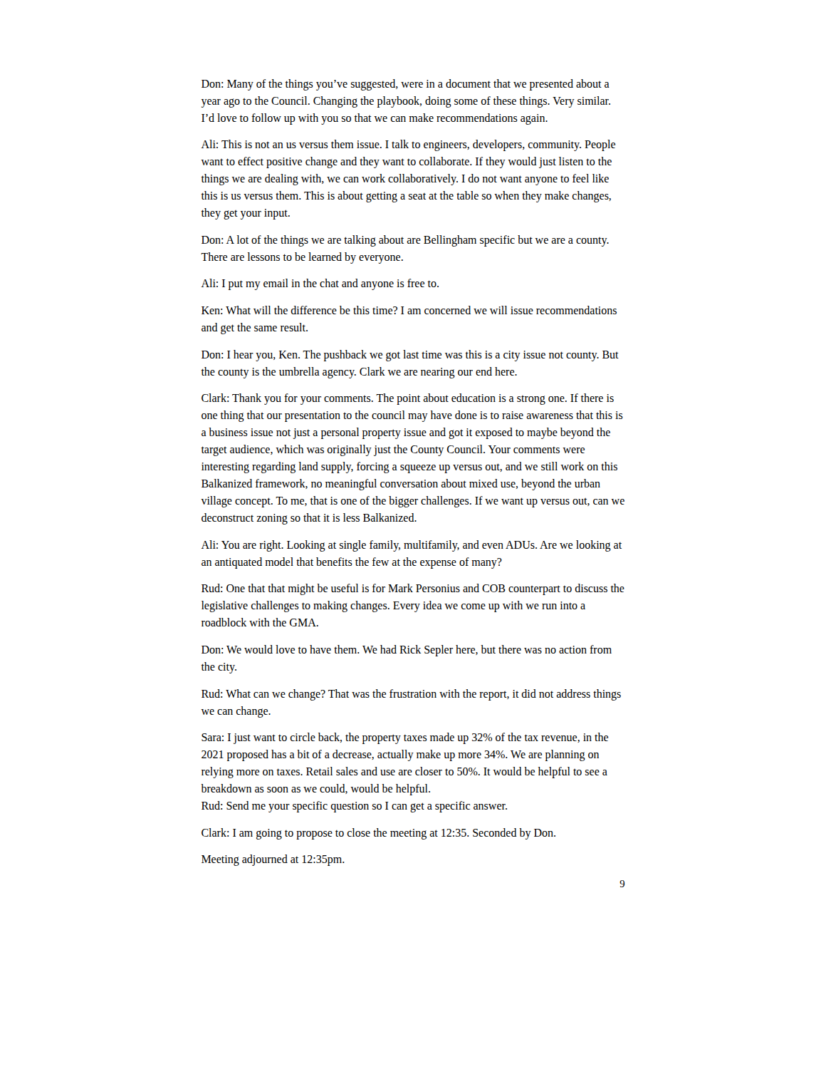Don: Many of the things you’ve suggested, were in a document that we presented about a year ago to the Council. Changing the playbook, doing some of these things. Very similar. I’d love to follow up with you so that we can make recommendations again.
Ali: This is not an us versus them issue. I talk to engineers, developers, community. People want to effect positive change and they want to collaborate. If they would just listen to the things we are dealing with, we can work collaboratively. I do not want anyone to feel like this is us versus them. This is about getting a seat at the table so when they make changes, they get your input.
Don: A lot of the things we are talking about are Bellingham specific but we are a county. There are lessons to be learned by everyone.
Ali: I put my email in the chat and anyone is free to.
Ken: What will the difference be this time? I am concerned we will issue recommendations and get the same result.
Don: I hear you, Ken. The pushback we got last time was this is a city issue not county. But the county is the umbrella agency. Clark we are nearing our end here.
Clark: Thank you for your comments. The point about education is a strong one. If there is one thing that our presentation to the council may have done is to raise awareness that this is a business issue not just a personal property issue and got it exposed to maybe beyond the target audience, which was originally just the County Council. Your comments were interesting regarding land supply, forcing a squeeze up versus out, and we still work on this Balkanized framework, no meaningful conversation about mixed use, beyond the urban village concept. To me, that is one of the bigger challenges. If we want up versus out, can we deconstruct zoning so that it is less Balkanized.
Ali: You are right. Looking at single family, multifamily, and even ADUs. Are we looking at an antiquated model that benefits the few at the expense of many?
Rud: One that that might be useful is for Mark Personius and COB counterpart to discuss the legislative challenges to making changes. Every idea we come up with we run into a roadblock with the GMA.
Don: We would love to have them. We had Rick Sepler here, but there was no action from the city.
Rud: What can we change? That was the frustration with the report, it did not address things we can change.
Sara: I just want to circle back, the property taxes made up 32% of the tax revenue, in the 2021 proposed has a bit of a decrease, actually make up more 34%. We are planning on relying more on taxes. Retail sales and use are closer to 50%. It would be helpful to see a breakdown as soon as we could, would be helpful.
Rud: Send me your specific question so I can get a specific answer.
Clark: I am going to propose to close the meeting at 12:35. Seconded by Don.
Meeting adjourned at 12:35pm.
9